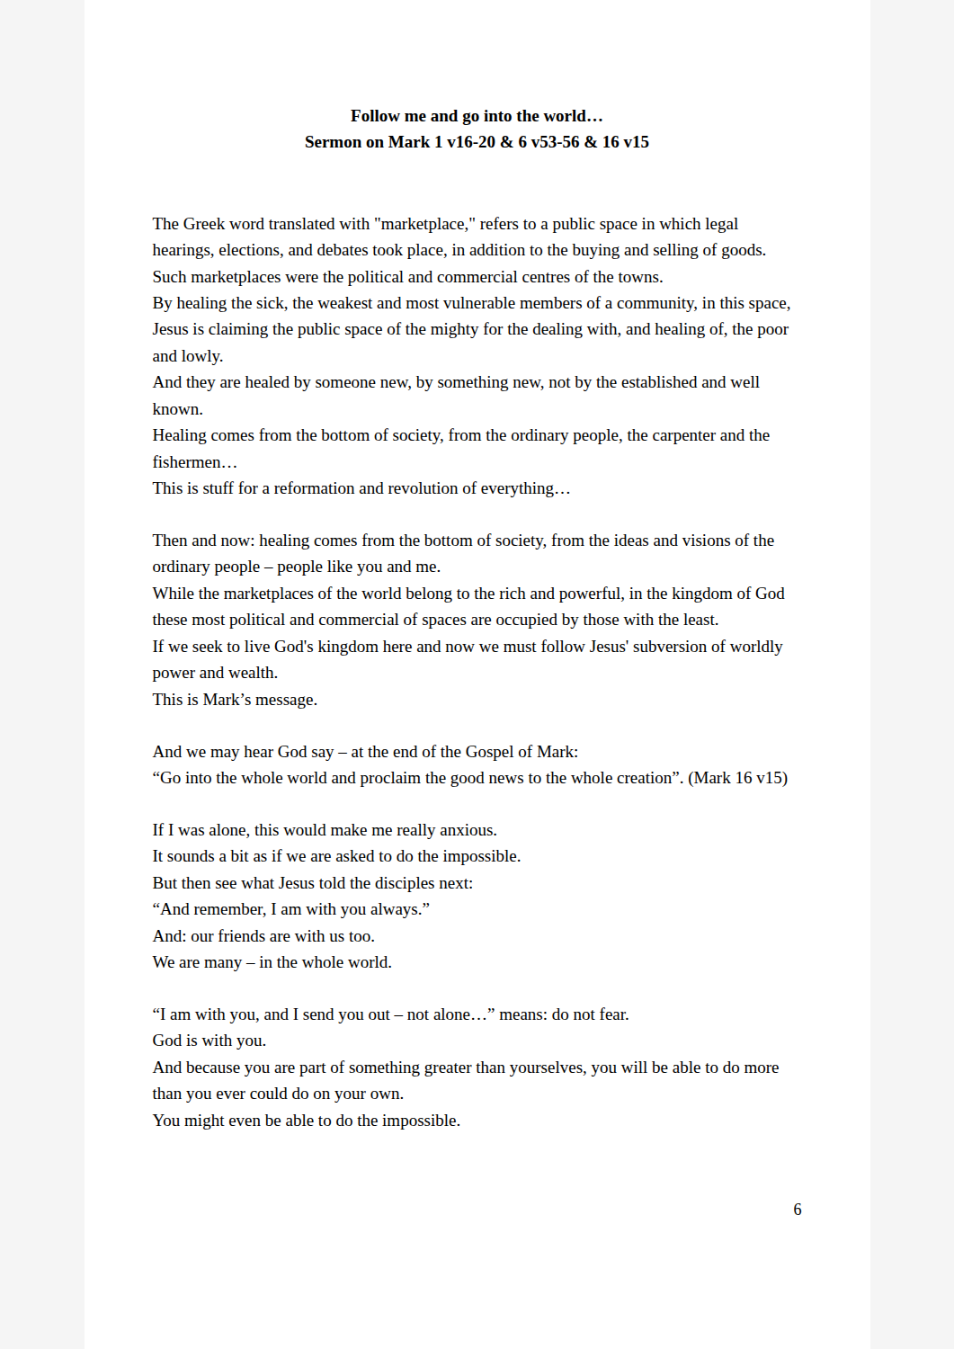Follow me and go into the world… Sermon on Mark 1 v16-20 & 6 v53-56 & 16 v15
The Greek word translated with "marketplace," refers to a public space in which legal hearings, elections, and debates took place, in addition to the buying and selling of goods. Such marketplaces were the political and commercial centres of the towns.
By healing the sick, the weakest and most vulnerable members of a community, in this space, Jesus is claiming the public space of the mighty for the dealing with, and healing of, the poor and lowly.
And they are healed by someone new, by something new, not by the established and well known.
Healing comes from the bottom of society, from the ordinary people, the carpenter and the fishermen…
This is stuff for a reformation and revolution of everything…
Then and now: healing comes from the bottom of society, from the ideas and visions of the ordinary people – people like you and me.
While the marketplaces of the world belong to the rich and powerful, in the kingdom of God these most political and commercial of spaces are occupied by those with the least.
If we seek to live God's kingdom here and now we must follow Jesus' subversion of worldly power and wealth.
This is Mark’s message.
And we may hear God say – at the end of the Gospel of Mark:
“Go into the whole world and proclaim the good news to the whole creation”. (Mark 16 v15)
If I was alone, this would make me really anxious.
It sounds a bit as if we are asked to do the impossible.
But then see what Jesus told the disciples next:
“And remember, I am with you always.”
And: our friends are with us too.
We are many – in the whole world.
“I am with you, and I send you out – not alone…” means: do not fear.
God is with you.
And because you are part of something greater than yourselves, you will be able to do more than you ever could do on your own.
You might even be able to do the impossible.
6